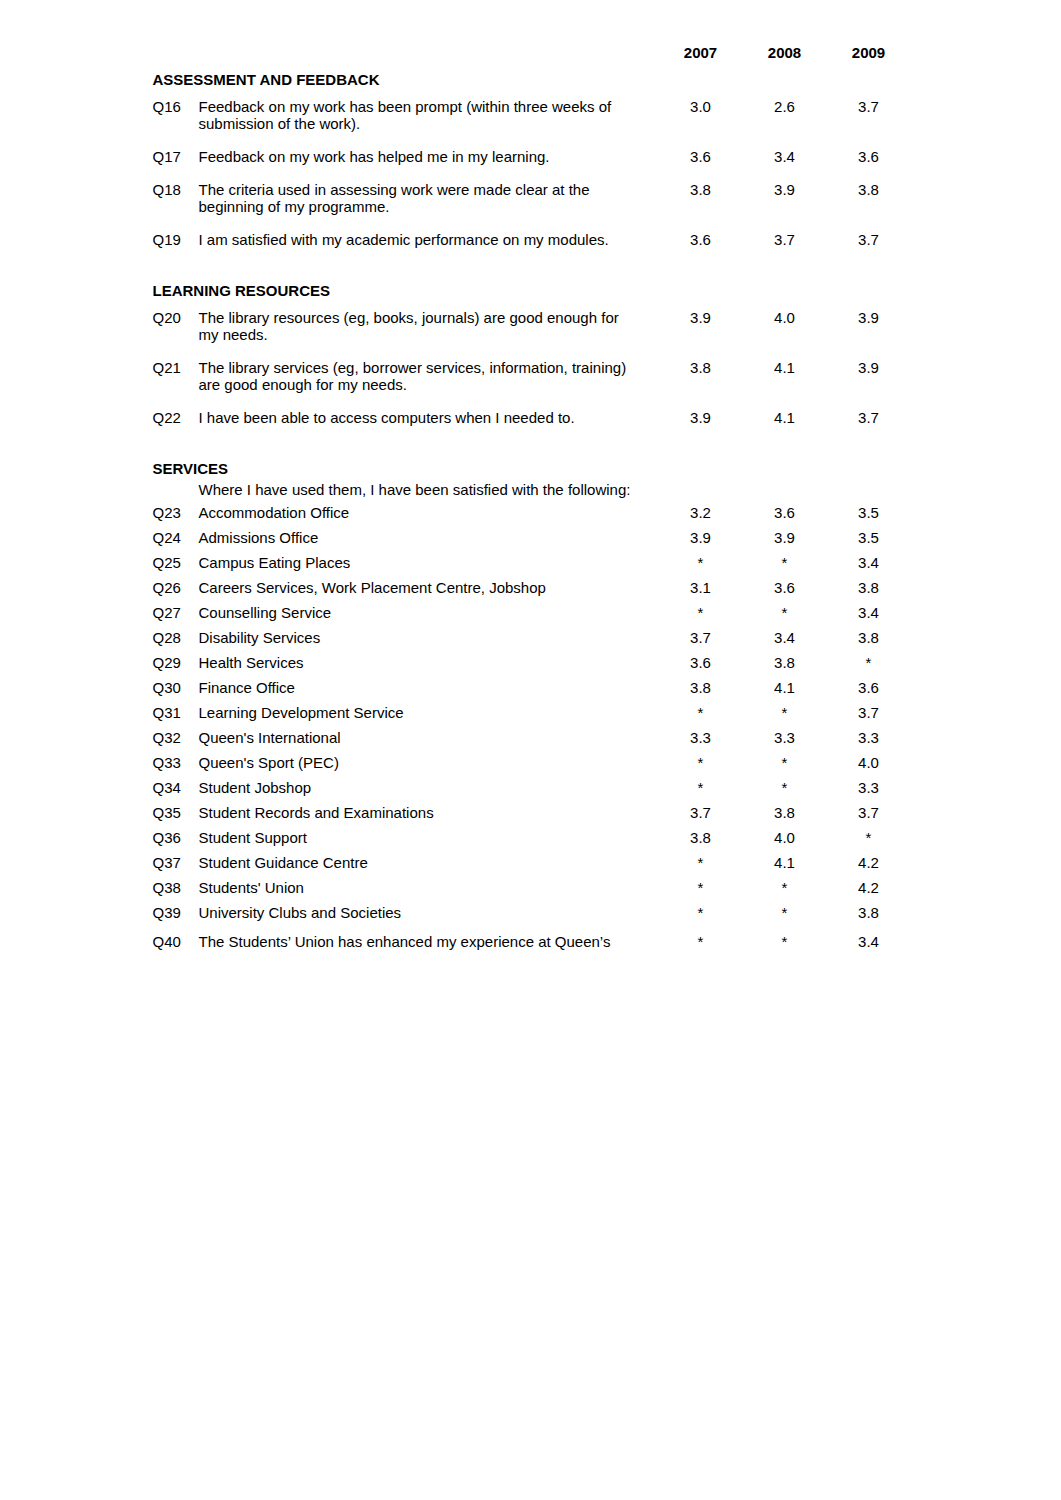| | 2007 | 2008 | 2009 |
| --- | --- | --- | --- |
| ASSESSMENT AND FEEDBACK |
| Q16 | Feedback on my work has been prompt (within three weeks of submission of the work). | 3.0 | 2.6 | 3.7 |
| Q17 | Feedback on my work has helped me in my learning. | 3.6 | 3.4 | 3.6 |
| Q18 | The criteria used in assessing work were made clear at the beginning of my programme. | 3.8 | 3.9 | 3.8 |
| Q19 | I am satisfied with my academic performance on my modules. | 3.6 | 3.7 | 3.7 |
| LEARNING RESOURCES |
| Q20 | The library resources (eg, books, journals) are good enough for my needs. | 3.9 | 4.0 | 3.9 |
| Q21 | The library services (eg, borrower services, information, training) are good enough for my needs. | 3.8 | 4.1 | 3.9 |
| Q22 | I have been able to access computers when I needed to. | 3.9 | 4.1 | 3.7 |
| SERVICES |
| | Where I have used them, I have been satisfied with the following: |
| Q23 | Accommodation Office | 3.2 | 3.6 | 3.5 |
| Q24 | Admissions Office | 3.9 | 3.9 | 3.5 |
| Q25 | Campus Eating Places | * | * | 3.4 |
| Q26 | Careers Services, Work Placement Centre, Jobshop | 3.1 | 3.6 | 3.8 |
| Q27 | Counselling Service | * | * | 3.4 |
| Q28 | Disability Services | 3.7 | 3.4 | 3.8 |
| Q29 | Health Services | 3.6 | 3.8 | * |
| Q30 | Finance Office | 3.8 | 4.1 | 3.6 |
| Q31 | Learning Development Service | * | * | 3.7 |
| Q32 | Queen's International | 3.3 | 3.3 | 3.3 |
| Q33 | Queen's Sport (PEC) | * | * | 4.0 |
| Q34 | Student Jobshop | * | * | 3.3 |
| Q35 | Student Records and Examinations | 3.7 | 3.8 | 3.7 |
| Q36 | Student Support | 3.8 | 4.0 | * |
| Q37 | Student Guidance Centre | * | 4.1 | 4.2 |
| Q38 | Students' Union | * | * | 4.2 |
| Q39 | University Clubs and Societies | * | * | 3.8 |
| Q40 | The Students’ Union has enhanced my experience at Queen’s | * | * | 3.4 |